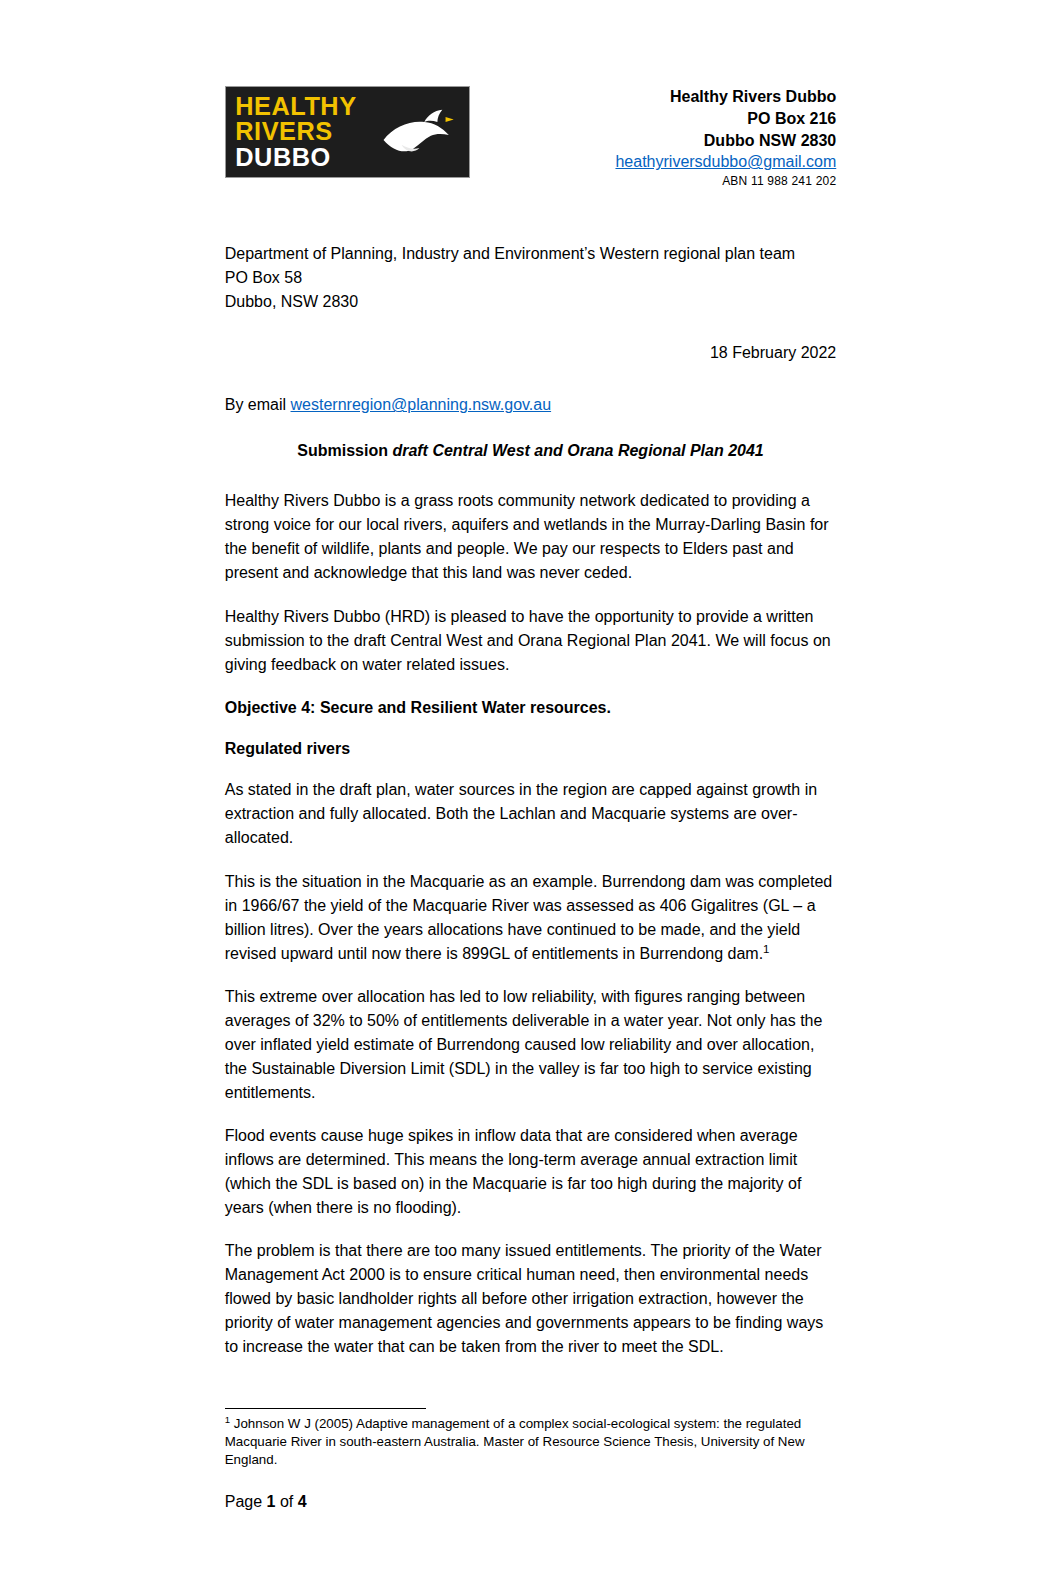HEALTHY RIVERS DUBBO
Healthy Rivers Dubbo
PO Box 216
Dubbo NSW 2830
heathyriversdubbo@gmail.com
ABN 11 988 241 202
Department of Planning, Industry and Environment’s Western regional plan team
PO Box 58
Dubbo, NSW 2830
18 February 2022
By email westernregion@planning.nsw.gov.au
Submission draft Central West and Orana Regional Plan 2041
Healthy Rivers Dubbo is a grass roots community network dedicated to providing a strong voice for our local rivers, aquifers and wetlands in the Murray-Darling Basin for the benefit of wildlife, plants and people. We pay our respects to Elders past and present and acknowledge that this land was never ceded.
Healthy Rivers Dubbo (HRD) is pleased to have the opportunity to provide a written submission to the draft Central West and Orana Regional Plan 2041. We will focus on giving feedback on water related issues.
Objective 4: Secure and Resilient Water resources.
Regulated rivers
As stated in the draft plan, water sources in the region are capped against growth in extraction and fully allocated. Both the Lachlan and Macquarie systems are over-allocated.
This is the situation in the Macquarie as an example. Burrendong dam was completed in 1966/67 the yield of the Macquarie River was assessed as 406 Gigalitres (GL – a billion litres). Over the years allocations have continued to be made, and the yield revised upward until now there is 899GL of entitlements in Burrendong dam.1
This extreme over allocation has led to low reliability, with figures ranging between averages of 32% to 50% of entitlements deliverable in a water year. Not only has the over inflated yield estimate of Burrendong caused low reliability and over allocation, the Sustainable Diversion Limit (SDL) in the valley is far too high to service existing entitlements.
Flood events cause huge spikes in inflow data that are considered when average inflows are determined. This means the long-term average annual extraction limit (which the SDL is based on) in the Macquarie is far too high during the majority of years (when there is no flooding).
The problem is that there are too many issued entitlements. The priority of the Water Management Act 2000 is to ensure critical human need, then environmental needs flowed by basic landholder rights all before other irrigation extraction, however the priority of water management agencies and governments appears to be finding ways to increase the water that can be taken from the river to meet the SDL.
1 Johnson W J (2005) Adaptive management of a complex social-ecological system: the regulated Macquarie River in south-eastern Australia. Master of Resource Science Thesis, University of New England.
Page 1 of 4